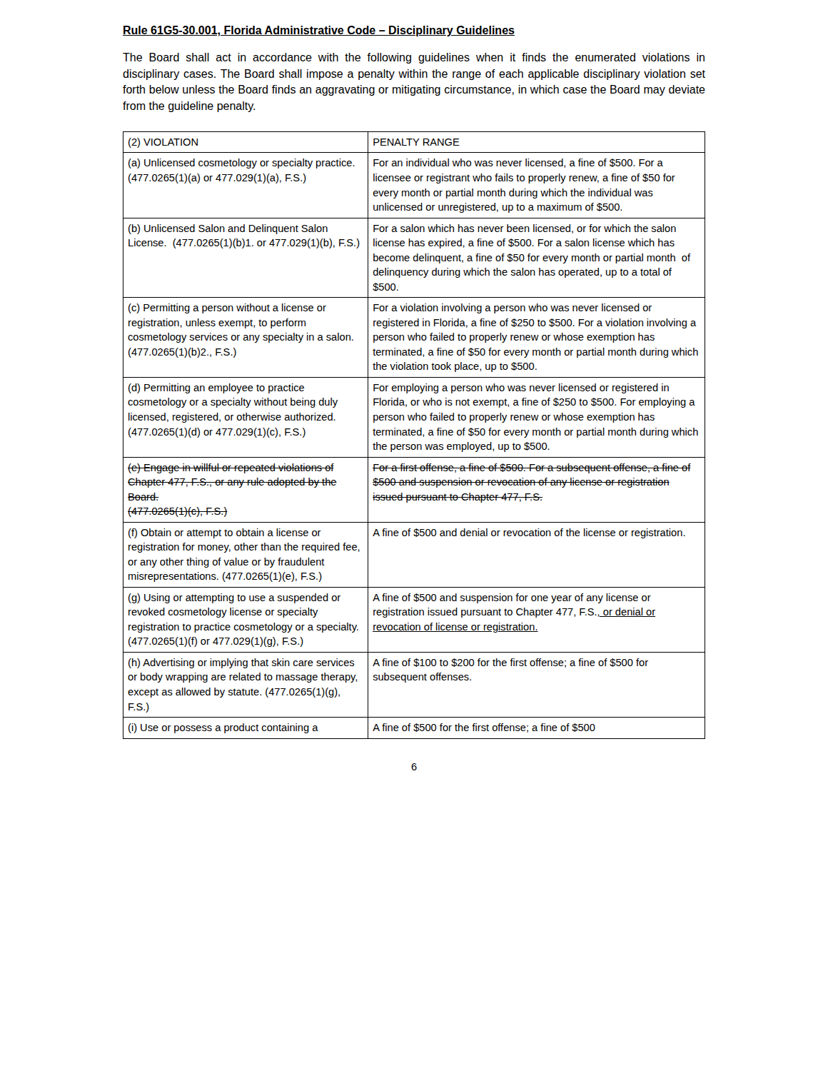Rule 61G5-30.001, Florida Administrative Code – Disciplinary Guidelines
The Board shall act in accordance with the following guidelines when it finds the enumerated violations in disciplinary cases. The Board shall impose a penalty within the range of each applicable disciplinary violation set forth below unless the Board finds an aggravating or mitigating circumstance, in which case the Board may deviate from the guideline penalty.
| (2) VIOLATION | PENALTY RANGE |
| --- | --- |
| (a) Unlicensed cosmetology or specialty practice. (477.0265(1)(a) or 477.029(1)(a), F.S.) | For an individual who was never licensed, a fine of $500. For a licensee or registrant who fails to properly renew, a fine of $50 for every month or partial month during which the individual was unlicensed or unregistered, up to a maximum of $500. |
| (b) Unlicensed Salon and Delinquent Salon License. (477.0265(1)(b)1. or 477.029(1)(b), F.S.) | For a salon which has never been licensed, or for which the salon license has expired, a fine of $500. For a salon license which has become delinquent, a fine of $50 for every month or partial month of delinquency during which the salon has operated, up to a total of $500. |
| (c) Permitting a person without a license or registration, unless exempt, to perform cosmetology services or any specialty in a salon. (477.0265(1)(b)2., F.S.) | For a violation involving a person who was never licensed or registered in Florida, a fine of $250 to $500. For a violation involving a person who failed to properly renew or whose exemption has terminated, a fine of $50 for every month or partial month during which the violation took place, up to $500. |
| (d) Permitting an employee to practice cosmetology or a specialty without being duly licensed, registered, or otherwise authorized. (477.0265(1)(d) or 477.029(1)(c), F.S.) | For employing a person who was never licensed or registered in Florida, or who is not exempt, a fine of $250 to $500. For employing a person who failed to properly renew or whose exemption has terminated, a fine of $50 for every month or partial month during which the person was employed, up to $500. |
| (e) Engage in willful or repeated violations of Chapter 477, F.S., or any rule adopted by the Board. (477.0265(1)(c), F.S.) | For a first offense, a fine of $500. For a subsequent offense, a fine of $500 and suspension or revocation of any license or registration issued pursuant to Chapter 477, F.S. |
| (f) Obtain or attempt to obtain a license or registration for money, other than the required fee, or any other thing of value or by fraudulent misrepresentations. (477.0265(1)(e), F.S.) | A fine of $500 and denial or revocation of the license or registration. |
| (g) Using or attempting to use a suspended or revoked cosmetology license or specialty registration to practice cosmetology or a specialty. (477.0265(1)(f) or 477.029(1)(g), F.S.) | A fine of $500 and suspension for one year of any license or registration issued pursuant to Chapter 477, F.S. , or denial or revocation of license or registration. |
| (h) Advertising or implying that skin care services or body wrapping are related to massage therapy, except as allowed by statute. (477.0265(1)(g), F.S.) | A fine of $100 to $200 for the first offense; a fine of $500 for subsequent offenses. |
| (i) Use or possess a product containing a | A fine of $500 for the first offense; a fine of $500 |
6